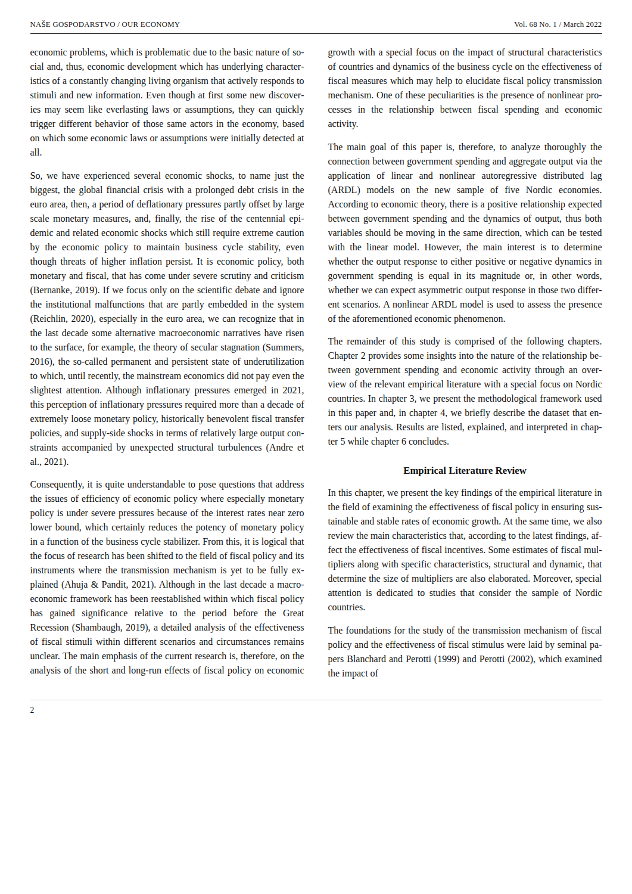Naše gospodarstvo / Our Economy Vol. 68 No. 1 / March 2022
economic problems, which is problematic due to the basic nature of social and, thus, economic development which has underlying characteristics of a constantly changing living organism that actively responds to stimuli and new information. Even though at first some new discoveries may seem like everlasting laws or assumptions, they can quickly trigger different behavior of those same actors in the economy, based on which some economic laws or assumptions were initially detected at all.
So, we have experienced several economic shocks, to name just the biggest, the global financial crisis with a prolonged debt crisis in the euro area, then, a period of deflationary pressures partly offset by large scale monetary measures, and, finally, the rise of the centennial epidemic and related economic shocks which still require extreme caution by the economic policy to maintain business cycle stability, even though threats of higher inflation persist. It is economic policy, both monetary and fiscal, that has come under severe scrutiny and criticism (Bernanke, 2019). If we focus only on the scientific debate and ignore the institutional malfunctions that are partly embedded in the system (Reichlin, 2020), especially in the euro area, we can recognize that in the last decade some alternative macroeconomic narratives have risen to the surface, for example, the theory of secular stagnation (Summers, 2016), the so-called permanent and persistent state of underutilization to which, until recently, the mainstream economics did not pay even the slightest attention. Although inflationary pressures emerged in 2021, this perception of inflationary pressures required more than a decade of extremely loose monetary policy, historically benevolent fiscal transfer policies, and supply-side shocks in terms of relatively large output constraints accompanied by unexpected structural turbulences (Andre et al., 2021).
Consequently, it is quite understandable to pose questions that address the issues of efficiency of economic policy where especially monetary policy is under severe pressures because of the interest rates near zero lower bound, which certainly reduces the potency of monetary policy in a function of the business cycle stabilizer. From this, it is logical that the focus of research has been shifted to the field of fiscal policy and its instruments where the transmission mechanism is yet to be fully explained (Ahuja & Pandit, 2021). Although in the last decade a macroeconomic framework has been reestablished within which fiscal policy has gained significance relative to the period before the Great Recession (Shambaugh, 2019), a detailed analysis of the effectiveness of fiscal stimuli within different scenarios and circumstances remains unclear. The main emphasis of the current research is, therefore, on the analysis of the short and long-run effects of fiscal policy on economic growth with a special focus on the impact of structural characteristics of countries and dynamics of the business cycle on the effectiveness of fiscal measures which may help to elucidate fiscal policy transmission mechanism. One of these peculiarities is the presence of nonlinear processes in the relationship between fiscal spending and economic activity.
The main goal of this paper is, therefore, to analyze thoroughly the connection between government spending and aggregate output via the application of linear and nonlinear autoregressive distributed lag (ARDL) models on the new sample of five Nordic economies. According to economic theory, there is a positive relationship expected between government spending and the dynamics of output, thus both variables should be moving in the same direction, which can be tested with the linear model. However, the main interest is to determine whether the output response to either positive or negative dynamics in government spending is equal in its magnitude or, in other words, whether we can expect asymmetric output response in those two different scenarios. A nonlinear ARDL model is used to assess the presence of the aforementioned economic phenomenon.
The remainder of this study is comprised of the following chapters. Chapter 2 provides some insights into the nature of the relationship between government spending and economic activity through an overview of the relevant empirical literature with a special focus on Nordic countries. In chapter 3, we present the methodological framework used in this paper and, in chapter 4, we briefly describe the dataset that enters our analysis. Results are listed, explained, and interpreted in chapter 5 while chapter 6 concludes.
Empirical Literature Review
In this chapter, we present the key findings of the empirical literature in the field of examining the effectiveness of fiscal policy in ensuring sustainable and stable rates of economic growth. At the same time, we also review the main characteristics that, according to the latest findings, affect the effectiveness of fiscal incentives. Some estimates of fiscal multipliers along with specific characteristics, structural and dynamic, that determine the size of multipliers are also elaborated. Moreover, special attention is dedicated to studies that consider the sample of Nordic countries.
The foundations for the study of the transmission mechanism of fiscal policy and the effectiveness of fiscal stimulus were laid by seminal papers Blanchard and Perotti (1999) and Perotti (2002), which examined the impact of
2